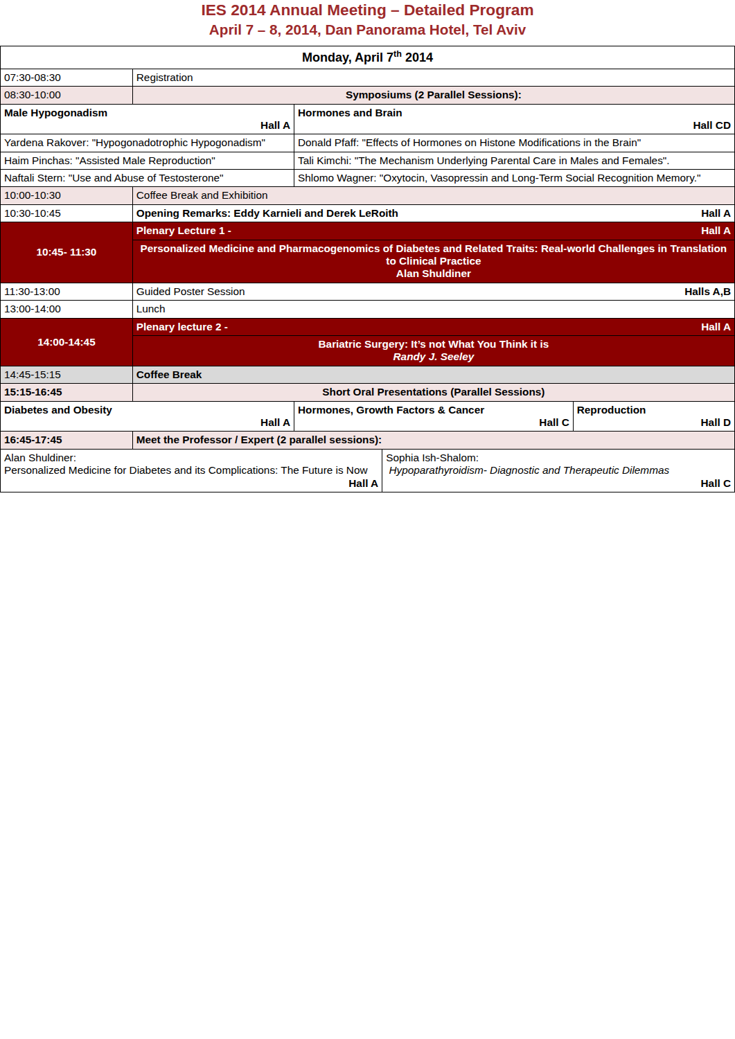IES 2014 Annual Meeting – Detailed Program
April 7 – 8, 2014, Dan Panorama Hotel, Tel Aviv
| Monday, April 7 th 2014 |
| 07:30-08:30 | Registration |
| 08:30-10:00 | Symposiums (2 Parallel Sessions): |
| Male Hypogonadism Hall A | Hormones and Brain Hall CD |
| Yardena Rakover: "Hypogonadotrophic Hypogonadism" | Donald Pfaff: "Effects of Hormones on Histone Modifications in the Brain" |
| Haim Pinchas: "Assisted Male Reproduction" | Tali Kimchi: "The Mechanism Underlying Parental Care in Males and Females". |
| Naftali Stern: "Use and Abuse of Testosterone" | Shlomo Wagner: "Oxytocin, Vasopressin and Long-Term Social Recognition Memory." |
| 10:00-10:30 | Coffee Break and Exhibition |
| 10:30-10:45 | Opening Remarks: Eddy Karnieli and Derek LeRoith Hall A |
| 10:45- 11:30 | Plenary Lecture 1 - Hall A |
| Personalized Medicine and Pharmacogenomics of Diabetes and Related Traits: Real-world Challenges in Translation to Clinical Practice Alan Shuldiner |
| 11:30-13:00 | Guided Poster Session Halls A,B |
| 13:00-14:00 | Lunch |
| 14:00-14:45 | Plenary lecture 2 - Hall A |
| Bariatric Surgery: It’s not What You Think it is Randy J. Seeley |
| 14:45-15:15 | Coffee Break |
| 15:15-16:45 | Short Oral Presentations (Parallel Sessions) |
| Diabetes and Obesity Hall A | Hormones, Growth Factors & Cancer Hall C | Reproduction Hall D |
| 16:45-17:45 | Meet the Professor / Expert (2 parallel sessions): |
| Alan Shuldiner: Personalized Medicine for Diabetes and its Complications: The Future is Now Hall A | Sophia Ish-Shalom: Hypoparathyroidism- Diagnostic and Therapeutic Dilemmas Hall C |